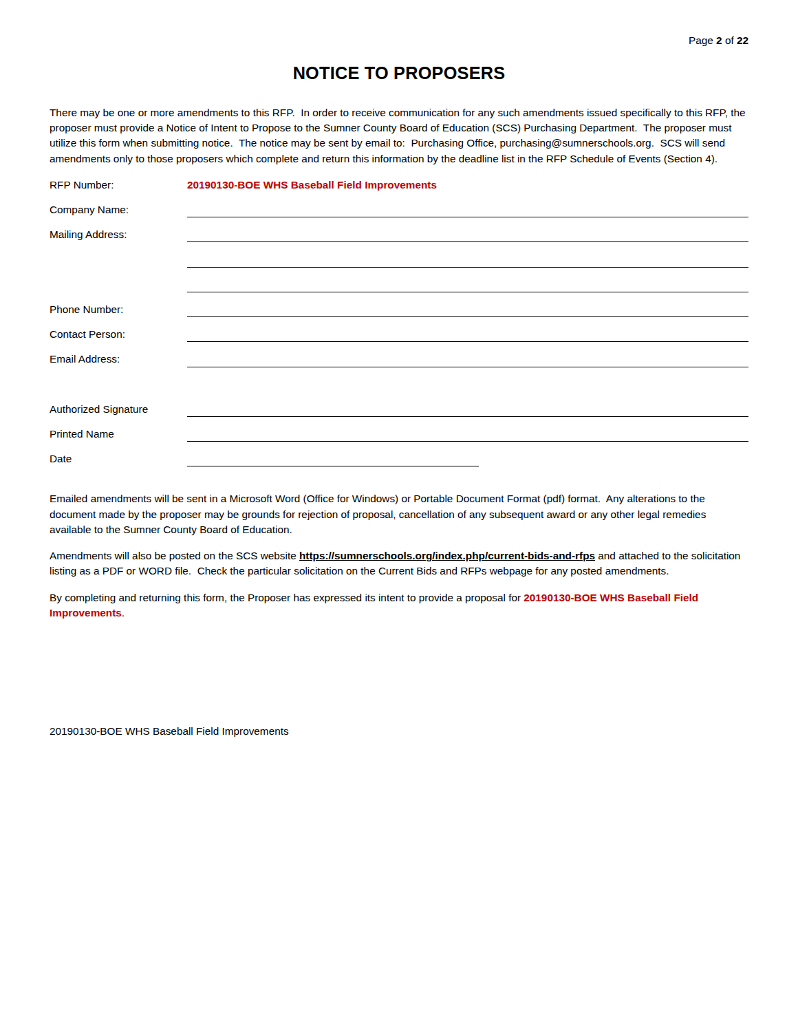Page 2 of 22
NOTICE TO PROPOSERS
There may be one or more amendments to this RFP. In order to receive communication for any such amendments issued specifically to this RFP, the proposer must provide a Notice of Intent to Propose to the Sumner County Board of Education (SCS) Purchasing Department. The proposer must utilize this form when submitting notice. The notice may be sent by email to: Purchasing Office, purchasing@sumnerschools.org. SCS will send amendments only to those proposers which complete and return this information by the deadline list in the RFP Schedule of Events (Section 4).
| RFP Number: | 20190130-BOE WHS Baseball Field Improvements |
| Company Name: | |
| Mailing Address: | |
| Phone Number: | |
| Contact Person: | |
| Email Address: | |
| Authorized Signature | |
| Printed Name | |
| Date | |
Emailed amendments will be sent in a Microsoft Word (Office for Windows) or Portable Document Format (pdf) format. Any alterations to the document made by the proposer may be grounds for rejection of proposal, cancellation of any subsequent award or any other legal remedies available to the Sumner County Board of Education.
Amendments will also be posted on the SCS website https://sumnerschools.org/index.php/current-bids-and-rfps and attached to the solicitation listing as a PDF or WORD file. Check the particular solicitation on the Current Bids and RFPs webpage for any posted amendments.
By completing and returning this form, the Proposer has expressed its intent to provide a proposal for 20190130-BOE WHS Baseball Field Improvements.
20190130-BOE WHS Baseball Field Improvements